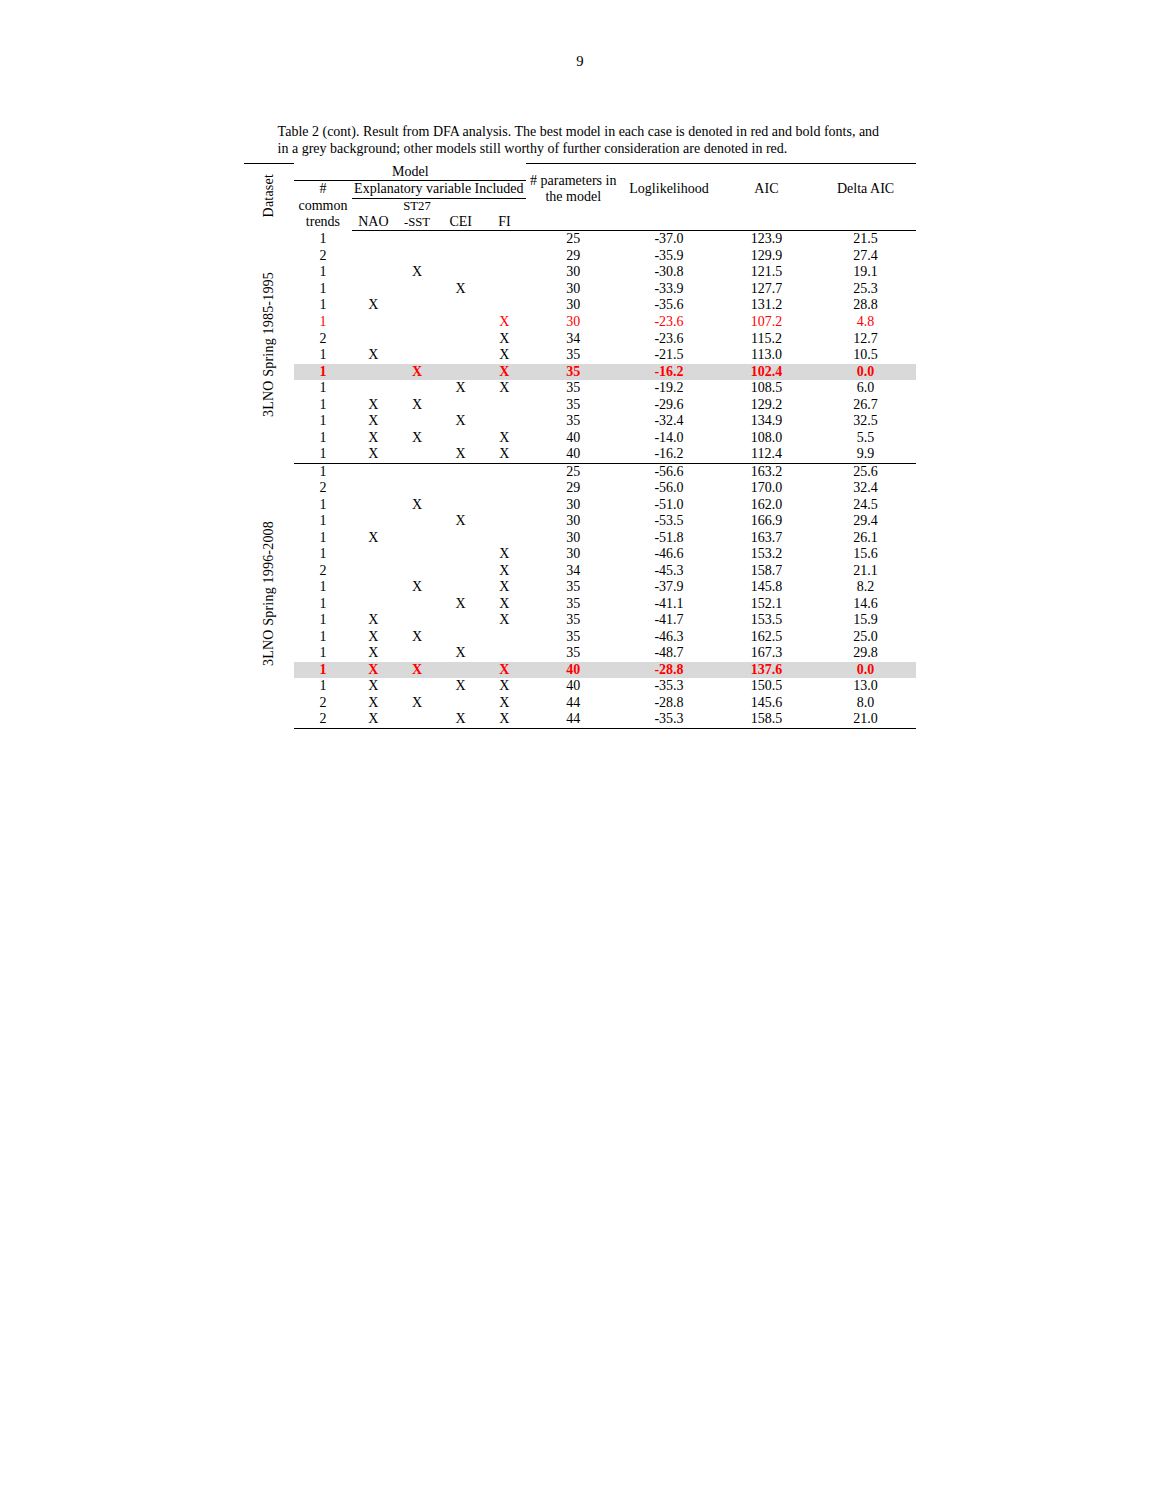9
Table 2 (cont). Result from DFA analysis. The best model in each case is denoted in red and bold fonts, and in a grey background; other models still worthy of further consideration are denoted in red.
| Dataset | Model | # parameters in the model | Loglikelihood | AIC | Delta AIC |
| # common trends | Explanatory variable Included |
| | ST27 | | |
| NAO | -SST | CEI | FI | | | | |
| 3LNO Spring 1985-1995 | 1 | | | | | 25 | -37.0 | 123.9 | 21.5 |
| 2 | | | | | 29 | -35.9 | 129.9 | 27.4 |
| 1 | | X | | | 30 | -30.8 | 121.5 | 19.1 |
| 1 | | | X | | 30 | -33.9 | 127.7 | 25.3 |
| 1 | X | | | | 30 | -35.6 | 131.2 | 28.8 |
| 1 | | | | X | 30 | -23.6 | 107.2 | 4.8 |
| 2 | | | | X | 34 | -23.6 | 115.2 | 12.7 |
| 1 | X | | | X | 35 | -21.5 | 113.0 | 10.5 |
| 1 | | X | | X | 35 | -16.2 | 102.4 | 0.0 |
| 1 | | | X | X | 35 | -19.2 | 108.5 | 6.0 |
| 1 | X | X | | | 35 | -29.6 | 129.2 | 26.7 |
| 1 | X | | X | | 35 | -32.4 | 134.9 | 32.5 |
| 1 | X | X | | X | 40 | -14.0 | 108.0 | 5.5 |
| 1 | X | | X | X | 40 | -16.2 | 112.4 | 9.9 |
| 3LNO Spring 1996-2008 | 1 | | | | | 25 | -56.6 | 163.2 | 25.6 |
| 2 | | | | | 29 | -56.0 | 170.0 | 32.4 |
| 1 | | X | | | 30 | -51.0 | 162.0 | 24.5 |
| 1 | | | X | | 30 | -53.5 | 166.9 | 29.4 |
| 1 | X | | | | 30 | -51.8 | 163.7 | 26.1 |
| 1 | | | | X | 30 | -46.6 | 153.2 | 15.6 |
| 2 | | | | X | 34 | -45.3 | 158.7 | 21.1 |
| 1 | | X | | X | 35 | -37.9 | 145.8 | 8.2 |
| 1 | | | X | X | 35 | -41.1 | 152.1 | 14.6 |
| 1 | X | | | X | 35 | -41.7 | 153.5 | 15.9 |
| 1 | X | X | | | 35 | -46.3 | 162.5 | 25.0 |
| 1 | X | | X | | 35 | -48.7 | 167.3 | 29.8 |
| 1 | X | X | | X | 40 | -28.8 | 137.6 | 0.0 |
| 1 | X | | X | X | 40 | -35.3 | 150.5 | 13.0 |
| 2 | X | X | | X | 44 | -28.8 | 145.6 | 8.0 |
| 2 | X | | X | X | 44 | -35.3 | 158.5 | 21.0 |